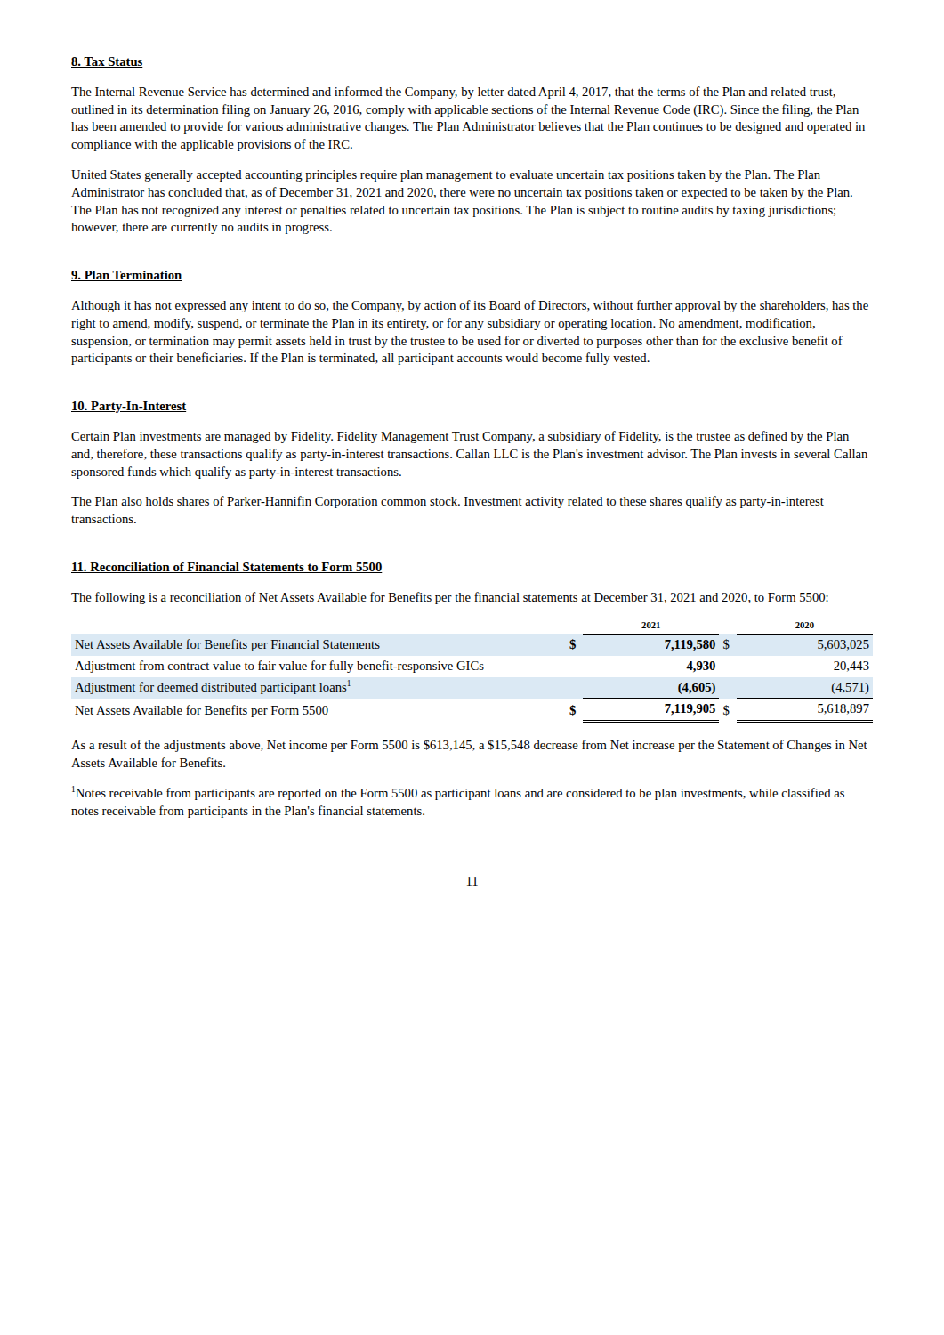8. Tax Status
The Internal Revenue Service has determined and informed the Company, by letter dated April 4, 2017, that the terms of the Plan and related trust, outlined in its determination filing on January 26, 2016, comply with applicable sections of the Internal Revenue Code (IRC). Since the filing, the Plan has been amended to provide for various administrative changes. The Plan Administrator believes that the Plan continues to be designed and operated in compliance with the applicable provisions of the IRC.
United States generally accepted accounting principles require plan management to evaluate uncertain tax positions taken by the Plan. The Plan Administrator has concluded that, as of December 31, 2021 and 2020, there were no uncertain tax positions taken or expected to be taken by the Plan. The Plan has not recognized any interest or penalties related to uncertain tax positions. The Plan is subject to routine audits by taxing jurisdictions; however, there are currently no audits in progress.
9. Plan Termination
Although it has not expressed any intent to do so, the Company, by action of its Board of Directors, without further approval by the shareholders, has the right to amend, modify, suspend, or terminate the Plan in its entirety, or for any subsidiary or operating location. No amendment, modification, suspension, or termination may permit assets held in trust by the trustee to be used for or diverted to purposes other than for the exclusive benefit of participants or their beneficiaries. If the Plan is terminated, all participant accounts would become fully vested.
10. Party-In-Interest
Certain Plan investments are managed by Fidelity. Fidelity Management Trust Company, a subsidiary of Fidelity, is the trustee as defined by the Plan and, therefore, these transactions qualify as party-in-interest transactions. Callan LLC is the Plan's investment advisor. The Plan invests in several Callan sponsored funds which qualify as party-in-interest transactions.
The Plan also holds shares of Parker-Hannifin Corporation common stock. Investment activity related to these shares qualify as party-in-interest transactions.
11. Reconciliation of Financial Statements to Form 5500
The following is a reconciliation of Net Assets Available for Benefits per the financial statements at December 31, 2021 and 2020, to Form 5500:
| | | 2021 | | 2020 |
| --- | --- | --- | --- | --- |
| Net Assets Available for Benefits per Financial Statements | $ | 7,119,580 | $ | 5,603,025 |
| Adjustment from contract value to fair value for fully benefit-responsive GICs | | 4,930 | | 20,443 |
| Adjustment for deemed distributed participant loans 1 | | (4,605) | | (4,571) |
| Net Assets Available for Benefits per Form 5500 | $ | 7,119,905 | $ | 5,618,897 |
As a result of the adjustments above, Net income per Form 5500 is $613,145, a $15,548 decrease from Net increase per the Statement of Changes in Net Assets Available for Benefits.
1Notes receivable from participants are reported on the Form 5500 as participant loans and are considered to be plan investments, while classified as notes receivable from participants in the Plan's financial statements.
11